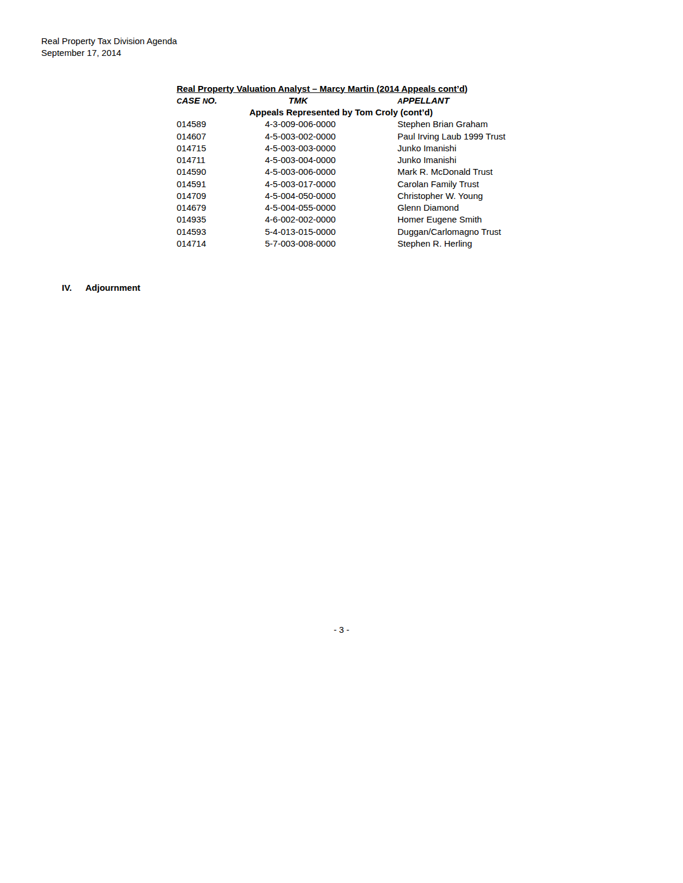Real Property Tax Division Agenda
September 17, 2014
Real Property Valuation Analyst – Marcy Martin (2014 Appeals cont’d)
| C ASE N O. | TMK | A PPELLANT |
| Appeals Represented by Tom Croly (cont’d) |
| 014589 | 4-3-009-006-0000 | Stephen Brian Graham |
| 014607 | 4-5-003-002-0000 | Paul Irving Laub 1999 Trust |
| 014715 | 4-5-003-003-0000 | Junko Imanishi |
| 014711 | 4-5-003-004-0000 | Junko Imanishi |
| 014590 | 4-5-003-006-0000 | Mark R. McDonald Trust |
| 014591 | 4-5-003-017-0000 | Carolan Family Trust |
| 014709 | 4-5-004-050-0000 | Christopher W. Young |
| 014679 | 4-5-004-055-0000 | Glenn Diamond |
| 014935 | 4-6-002-002-0000 | Homer Eugene Smith |
| 014593 | 5-4-013-015-0000 | Duggan/Carlomagno Trust |
| 014714 | 5-7-003-008-0000 | Stephen R. Herling |
IV. Adjournment
- 3 -